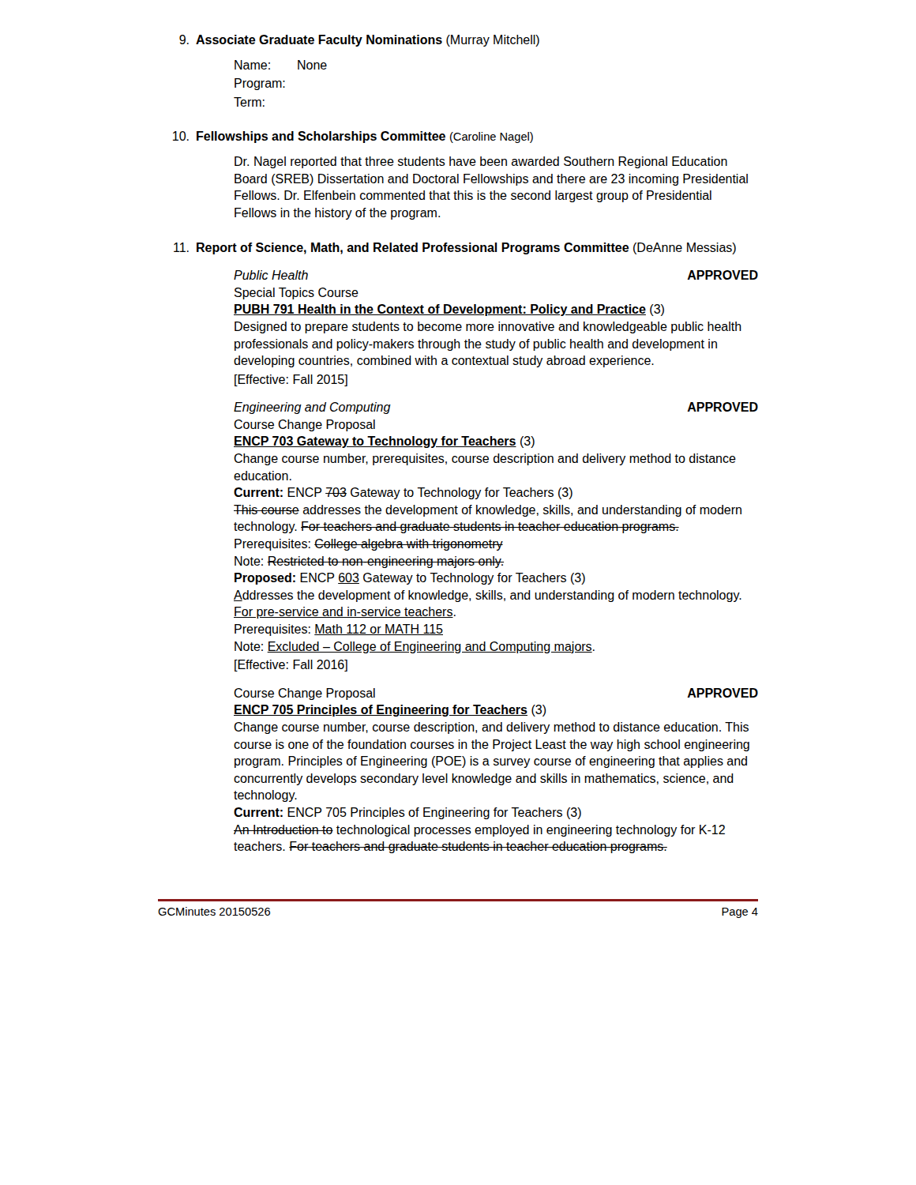9. Associate Graduate Faculty Nominations (Murray Mitchell)
Name: None
Program:
Term:
10. Fellowships and Scholarships Committee (Caroline Nagel)
Dr. Nagel reported that three students have been awarded Southern Regional Education Board (SREB) Dissertation and Doctoral Fellowships and there are 23 incoming Presidential Fellows. Dr. Elfenbein commented that this is the second largest group of Presidential Fellows in the history of the program.
11. Report of Science, Math, and Related Professional Programs Committee (DeAnne Messias)
APPROVED
Public Health
Special Topics Course
PUBH 791 Health in the Context of Development: Policy and Practice (3)
Designed to prepare students to become more innovative and knowledgeable public health professionals and policy-makers through the study of public health and development in developing countries, combined with a contextual study abroad experience.
[Effective: Fall 2015]
APPROVED
Engineering and Computing
Course Change Proposal
ENCP 703 Gateway to Technology for Teachers (3)
Change course number, prerequisites, course description and delivery method to distance education.
Current: ENCP 703 Gateway to Technology for Teachers (3)
This course addresses the development of knowledge, skills, and understanding of modern technology. For teachers and graduate students in teacher education programs.
Prerequisites: College algebra with trigonometry
Note: Restricted to non-engineering majors only.
Proposed: ENCP 603 Gateway to Technology for Teachers (3)
Addresses the development of knowledge, skills, and understanding of modern technology. For pre-service and in-service teachers.
Prerequisites: Math 112 or MATH 115
Note: Excluded – College of Engineering and Computing majors.
[Effective: Fall 2016]
APPROVED
Course Change Proposal
ENCP 705 Principles of Engineering for Teachers (3)
Change course number, course description, and delivery method to distance education. This course is one of the foundation courses in the Project Least the way high school engineering program. Principles of Engineering (POE) is a survey course of engineering that applies and concurrently develops secondary level knowledge and skills in mathematics, science, and technology.
Current: ENCP 705 Principles of Engineering for Teachers (3)
An Introduction to technological processes employed in engineering technology for K-12 teachers. For teachers and graduate students in teacher education programs.
GCMinutes 20150526 Page 4